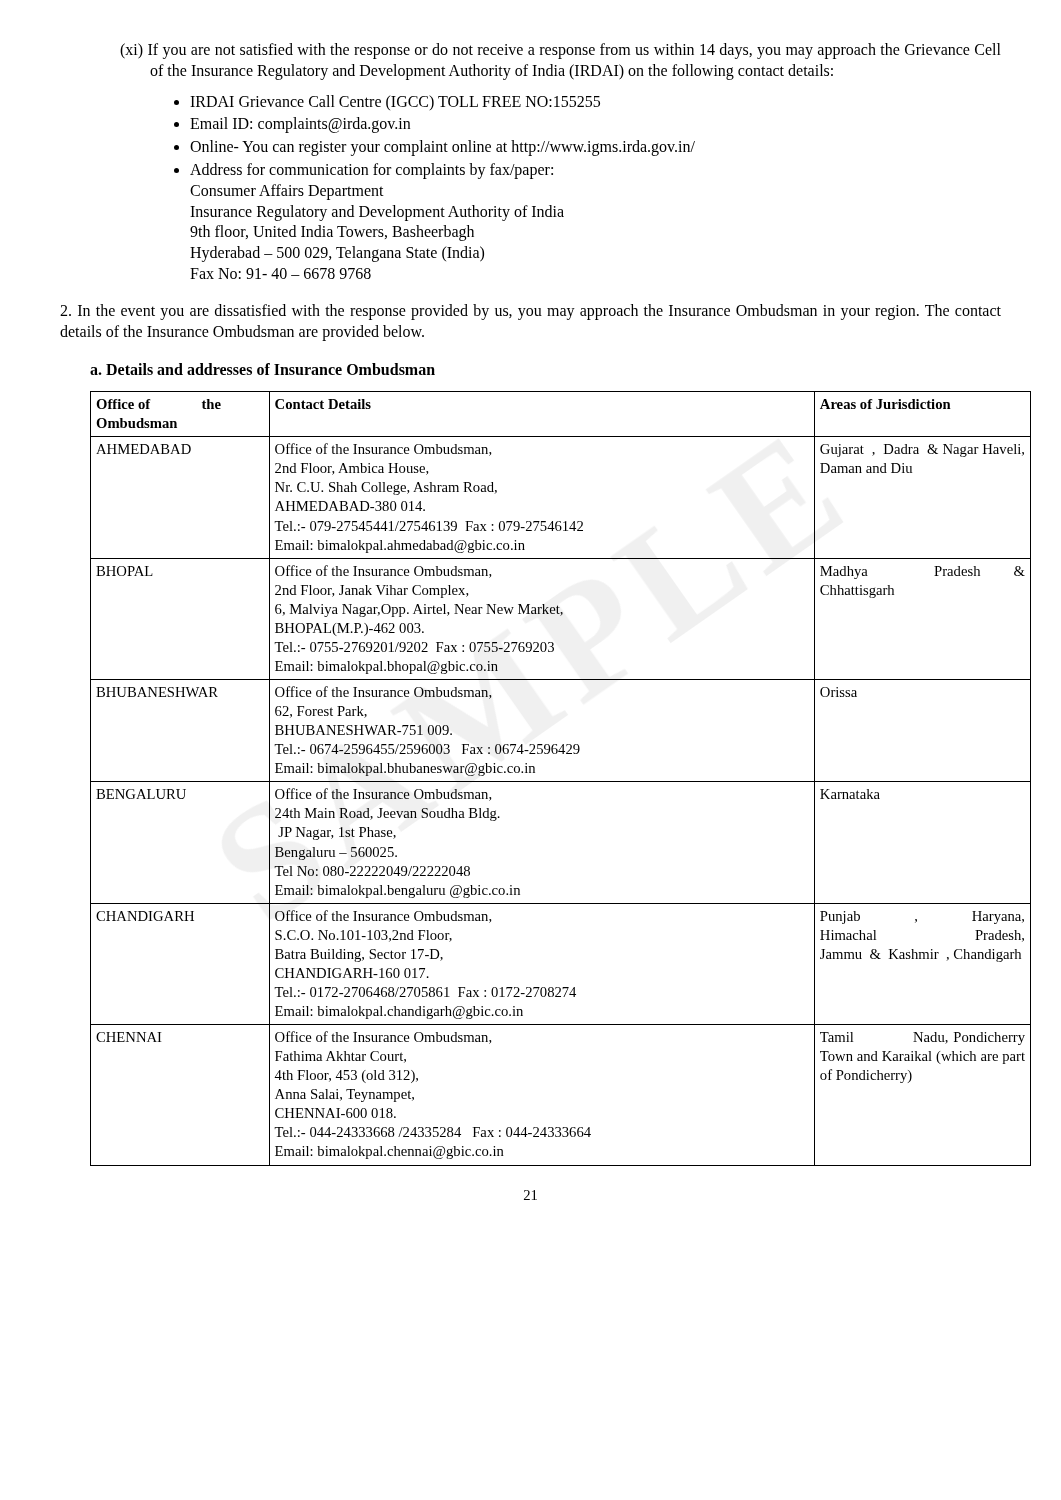SAMPLE
(xi) If you are not satisfied with the response or do not receive a response from us within 14 days, you may approach the Grievance Cell of the Insurance Regulatory and Development Authority of India (IRDAI) on the following contact details:
IRDAI Grievance Call Centre (IGCC) TOLL FREE NO:155255
Email ID: complaints@irda.gov.in
Online- You can register your complaint online at http://www.igms.irda.gov.in/
Address for communication for complaints by fax/paper:
Consumer Affairs Department
Insurance Regulatory and Development Authority of India
9th floor, United India Towers, Basheerbagh
Hyderabad – 500 029, Telangana State (India)
Fax No: 91- 40 – 6678 9768
2. In the event you are dissatisfied with the response provided by us, you may approach the Insurance Ombudsman in your region. The contact details of the Insurance Ombudsman are provided below.
a. Details and addresses of Insurance Ombudsman
| Office of the Ombudsman | Contact Details | Areas of Jurisdiction |
| --- | --- | --- |
| AHMEDABAD | Office of the Insurance Ombudsman, 2nd Floor, Ambica House, Nr. C.U. Shah College, Ashram Road, AHMEDABAD-380 014. Tel.:- 079-27545441/27546139 Fax : 079-27546142 Email: bimalokpal.ahmedabad@gbic.co.in | Gujarat , Dadra & Nagar Haveli, Daman and Diu |
| BHOPAL | Office of the Insurance Ombudsman, 2nd Floor, Janak Vihar Complex, 6, Malviya Nagar,Opp. Airtel, Near New Market, BHOPAL(M.P.)-462 003. Tel.:- 0755-2769201/9202 Fax : 0755-2769203 Email: bimalokpal.bhopal@gbic.co.in | Madhya Pradesh & Chhattisgarh |
| BHUBANESHWAR | Office of the Insurance Ombudsman, 62, Forest Park, BHUBANESHWAR-751 009. Tel.:- 0674-2596455/2596003 Fax : 0674-2596429 Email: bimalokpal.bhubaneswar@gbic.co.in | Orissa |
| BENGALURU | Office of the Insurance Ombudsman, 24th Main Road, Jeevan Soudha Bldg. JP Nagar, 1st Phase, Bengaluru – 560025. Tel No: 080-22222049/22222048 Email: bimalokpal.bengaluru @gbic.co.in | Karnataka |
| CHANDIGARH | Office of the Insurance Ombudsman, S.C.O. No.101-103,2nd Floor, Batra Building, Sector 17-D, CHANDIGARH-160 017. Tel.:- 0172-2706468/2705861 Fax : 0172-2708274 Email: bimalokpal.chandigarh@gbic.co.in | Punjab , Haryana, Himachal Pradesh, Jammu & Kashmir , Chandigarh |
| CHENNAI | Office of the Insurance Ombudsman, Fathima Akhtar Court, 4th Floor, 453 (old 312), Anna Salai, Teynampet, CHENNAI-600 018. Tel.:- 044-24333668 /24335284 Fax : 044-24333664 Email: bimalokpal.chennai@gbic.co.in | Tamil Nadu, Pondicherry Town and Karaikal (which are part of Pondicherry) |
21